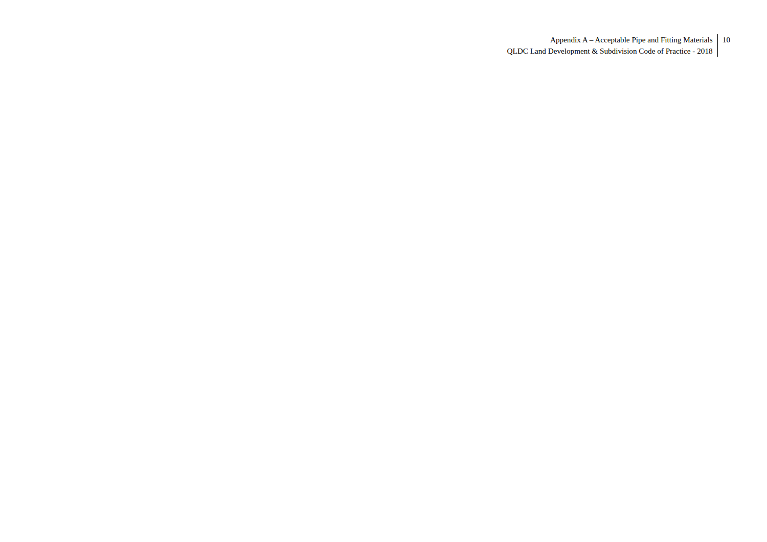Appendix A – Acceptable Pipe and Fitting Materials QLDC Land Development & Subdivision Code of Practice - 2018
10